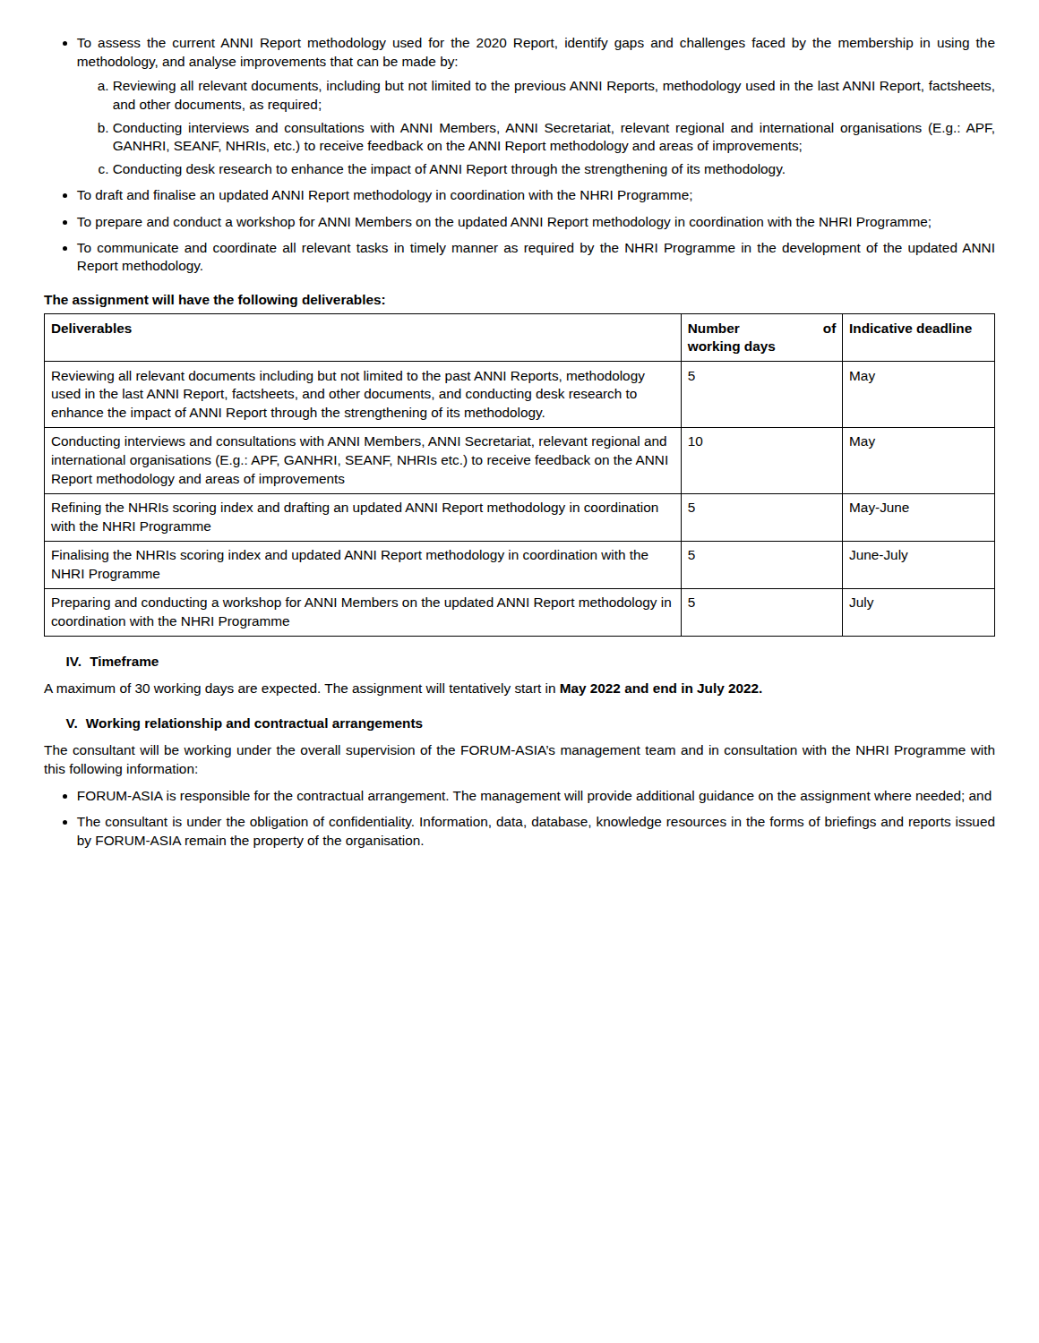To assess the current ANNI Report methodology used for the 2020 Report, identify gaps and challenges faced by the membership in using the methodology, and analyse improvements that can be made by:
Reviewing all relevant documents, including but not limited to the previous ANNI Reports, methodology used in the last ANNI Report, factsheets, and other documents, as required;
Conducting interviews and consultations with ANNI Members, ANNI Secretariat, relevant regional and international organisations (E.g.: APF, GANHRI, SEANF, NHRIs, etc.) to receive feedback on the ANNI Report methodology and areas of improvements;
Conducting desk research to enhance the impact of ANNI Report through the strengthening of its methodology.
To draft and finalise an updated ANNI Report methodology in coordination with the NHRI Programme;
To prepare and conduct a workshop for ANNI Members on the updated ANNI Report methodology in coordination with the NHRI Programme;
To communicate and coordinate all relevant tasks in timely manner as required by the NHRI Programme in the development of the updated ANNI Report methodology.
The assignment will have the following deliverables:
| Deliverables | Number of working days | Indicative deadline |
| --- | --- | --- |
| Reviewing all relevant documents including but not limited to the past ANNI Reports, methodology used in the last ANNI Report, factsheets, and other documents, and conducting desk research to enhance the impact of ANNI Report through the strengthening of its methodology. | 5 | May |
| Conducting interviews and consultations with ANNI Members, ANNI Secretariat, relevant regional and international organisations (E.g.: APF, GANHRI, SEANF, NHRIs etc.) to receive feedback on the ANNI Report methodology and areas of improvements | 10 | May |
| Refining the NHRIs scoring index and drafting an updated ANNI Report methodology in coordination with the NHRI Programme | 5 | May-June |
| Finalising the NHRIs scoring index and updated ANNI Report methodology in coordination with the NHRI Programme | 5 | June-July |
| Preparing and conducting a workshop for ANNI Members on the updated ANNI Report methodology in coordination with the NHRI Programme | 5 | July |
IV. Timeframe
A maximum of 30 working days are expected. The assignment will tentatively start in May 2022 and end in July 2022.
V. Working relationship and contractual arrangements
The consultant will be working under the overall supervision of the FORUM-ASIA’s management team and in consultation with the NHRI Programme with this following information:
FORUM-ASIA is responsible for the contractual arrangement. The management will provide additional guidance on the assignment where needed; and
The consultant is under the obligation of confidentiality. Information, data, database, knowledge resources in the forms of briefings and reports issued by FORUM-ASIA remain the property of the organisation.